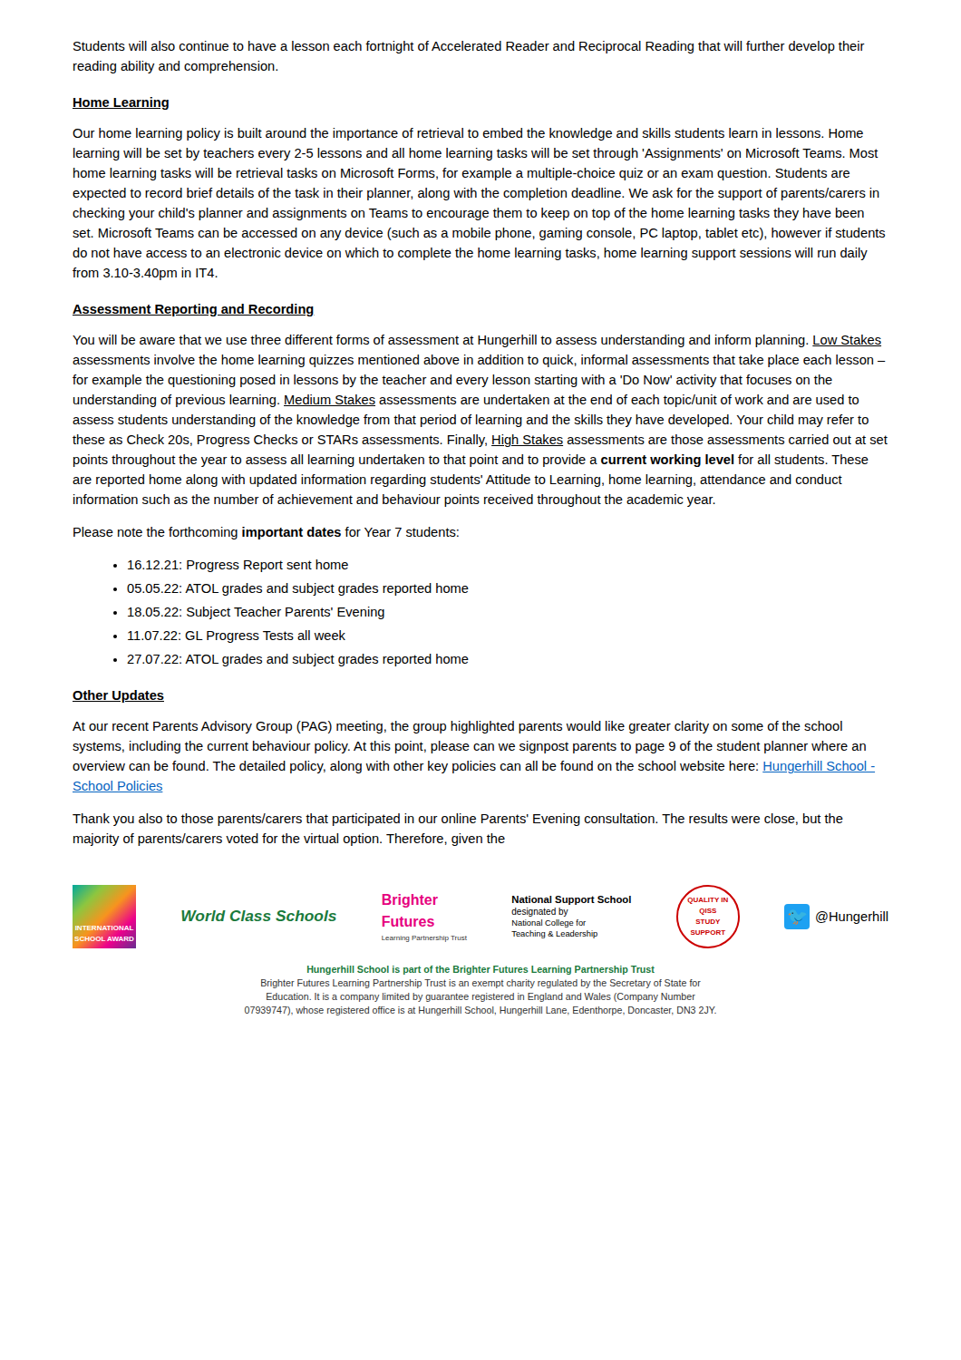Students will also continue to have a lesson each fortnight of Accelerated Reader and Reciprocal Reading that will further develop their reading ability and comprehension.
Home Learning
Our home learning policy is built around the importance of retrieval to embed the knowledge and skills students learn in lessons. Home learning will be set by teachers every 2-5 lessons and all home learning tasks will be set through 'Assignments' on Microsoft Teams. Most home learning tasks will be retrieval tasks on Microsoft Forms, for example a multiple-choice quiz or an exam question. Students are expected to record brief details of the task in their planner, along with the completion deadline. We ask for the support of parents/carers in checking your child's planner and assignments on Teams to encourage them to keep on top of the home learning tasks they have been set. Microsoft Teams can be accessed on any device (such as a mobile phone, gaming console, PC laptop, tablet etc), however if students do not have access to an electronic device on which to complete the home learning tasks, home learning support sessions will run daily from 3.10-3.40pm in IT4.
Assessment Reporting and Recording
You will be aware that we use three different forms of assessment at Hungerhill to assess understanding and inform planning. Low Stakes assessments involve the home learning quizzes mentioned above in addition to quick, informal assessments that take place each lesson – for example the questioning posed in lessons by the teacher and every lesson starting with a 'Do Now' activity that focuses on the understanding of previous learning. Medium Stakes assessments are undertaken at the end of each topic/unit of work and are used to assess students understanding of the knowledge from that period of learning and the skills they have developed. Your child may refer to these as Check 20s, Progress Checks or STARs assessments. Finally, High Stakes assessments are those assessments carried out at set points throughout the year to assess all learning undertaken to that point and to provide a current working level for all students. These are reported home along with updated information regarding students' Attitude to Learning, home learning, attendance and conduct information such as the number of achievement and behaviour points received throughout the academic year.
Please note the forthcoming important dates for Year 7 students:
16.12.21: Progress Report sent home
05.05.22: ATOL grades and subject grades reported home
18.05.22: Subject Teacher Parents' Evening
11.07.22: GL Progress Tests all week
27.07.22: ATOL grades and subject grades reported home
Other Updates
At our recent Parents Advisory Group (PAG) meeting, the group highlighted parents would like greater clarity on some of the school systems, including the current behaviour policy. At this point, please can we signpost parents to page 9 of the student planner where an overview can be found. The detailed policy, along with other key policies can all be found on the school website here: Hungerhill School - School Policies
Thank you also to those parents/carers that participated in our online Parents' Evening consultation. The results were close, but the majority of parents/carers voted for the virtual option. Therefore, given the
INTERNATIONAL
SCHOOL AWARD
World Class Schools
Brighter
FuturesLearning Partnership Trust
National Support School
designated by
National College for
Teaching & Leadership
QUALITY IN
QISS
STUDY SUPPORT
🐦 @Hungerhill
Hungerhill School is part of the Brighter Futures Learning Partnership Trust
Brighter Futures Learning Partnership Trust is an exempt charity regulated by the Secretary of State for
Education. It is a company limited by guarantee registered in England and Wales (Company Number
07939747), whose registered office is at Hungerhill School, Hungerhill Lane, Edenthorpe, Doncaster, DN3 2JY.